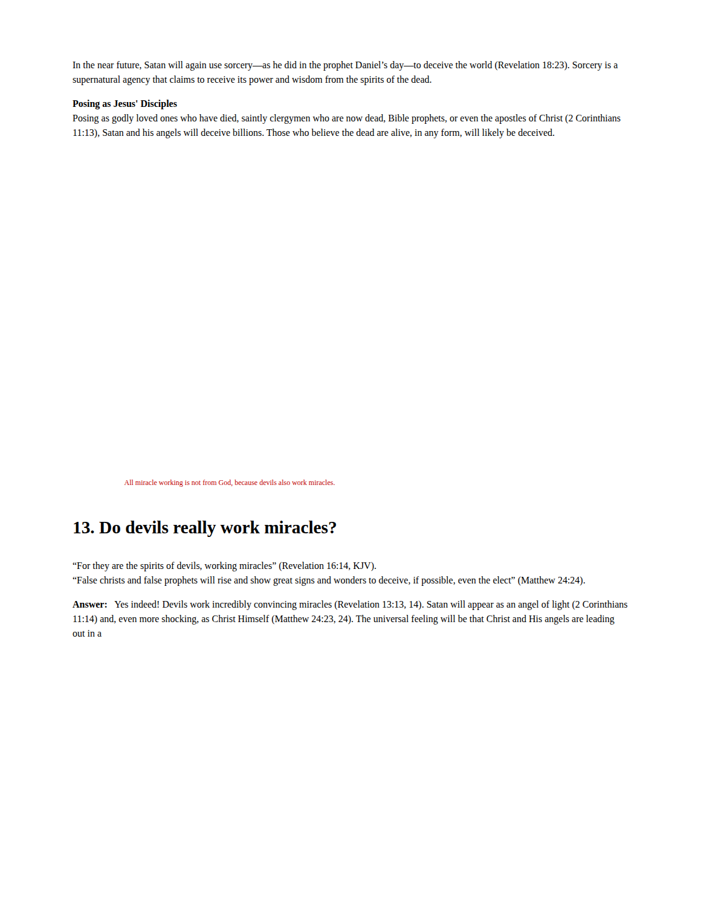In the near future, Satan will again use sorcery—as he did in the prophet Daniel’s day—to deceive the world (Revelation 18:23). Sorcery is a supernatural agency that claims to receive its power and wisdom from the spirits of the dead.
Posing as Jesus' Disciples
Posing as godly loved ones who have died, saintly clergymen who are now dead, Bible prophets, or even the apostles of Christ (2 Corinthians 11:13), Satan and his angels will deceive billions. Those who believe the dead are alive, in any form, will likely be deceived.
All miracle working is not from God, because devils also work miracles.
13. Do devils really work miracles?
“For they are the spirits of devils, working miracles” (Revelation 16:14, KJV).
“False christs and false prophets will rise and show great signs and wonders to deceive, if possible, even the elect” (Matthew 24:24).
Answer: Yes indeed! Devils work incredibly convincing miracles (Revelation 13:13, 14). Satan will appear as an angel of light (2 Corinthians 11:14) and, even more shocking, as Christ Himself (Matthew 24:23, 24). The universal feeling will be that Christ and His angels are leading out in a